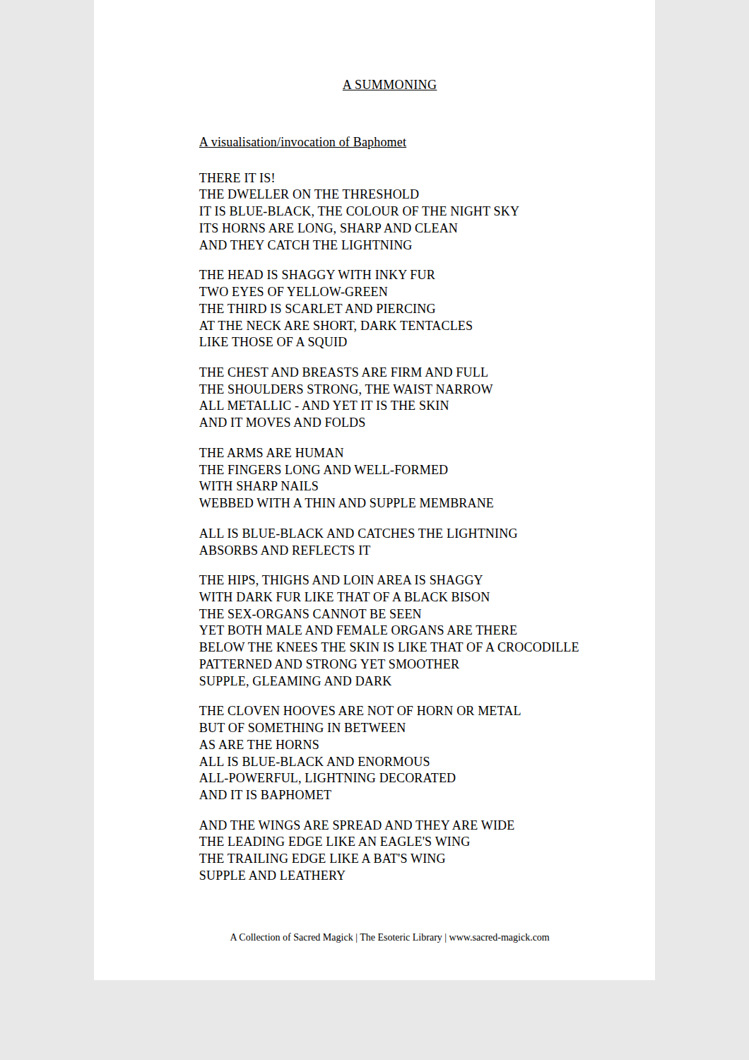A SUMMONING
A visualisation/invocation of Baphomet
THERE IT IS!
THE DWELLER ON THE THRESHOLD
IT IS BLUE-BLACK, THE COLOUR OF THE NIGHT SKY
ITS HORNS ARE LONG, SHARP AND CLEAN
AND THEY CATCH THE LIGHTNING
THE HEAD IS SHAGGY WITH INKY FUR
TWO EYES OF YELLOW-GREEN
THE THIRD IS SCARLET AND PIERCING
AT THE NECK ARE SHORT, DARK TENTACLES
LIKE THOSE OF A SQUID
THE CHEST AND BREASTS ARE FIRM AND FULL
THE SHOULDERS STRONG, THE WAIST NARROW
ALL METALLIC - AND YET IT IS THE SKIN
AND IT MOVES AND FOLDS
THE ARMS ARE HUMAN
THE FINGERS LONG AND WELL-FORMED
WITH SHARP NAILS
WEBBED WITH A THIN AND SUPPLE MEMBRANE
ALL IS BLUE-BLACK AND CATCHES THE LIGHTNING
ABSORBS AND REFLECTS IT
THE HIPS, THIGHS AND LOIN AREA IS SHAGGY
WITH DARK FUR LIKE THAT OF A BLACK BISON
THE SEX-ORGANS CANNOT BE SEEN
YET BOTH MALE AND FEMALE ORGANS ARE THERE
BELOW THE KNEES THE SKIN IS LIKE THAT OF A CROCODILLE
PATTERNED AND STRONG YET SMOOTHER
SUPPLE, GLEAMING AND DARK
THE CLOVEN HOOVES ARE NOT OF HORN OR METAL
BUT OF SOMETHING IN BETWEEN
AS ARE THE HORNS
ALL IS BLUE-BLACK AND ENORMOUS
ALL-POWERFUL, LIGHTNING DECORATED
AND IT IS BAPHOMET
AND THE WINGS ARE SPREAD AND THEY ARE WIDE
THE LEADING EDGE LIKE AN EAGLE'S WING
THE TRAILING EDGE LIKE A BAT'S WING
SUPPLE AND LEATHERY
A Collection of Sacred Magick | The Esoteric Library | www.sacred-magick.com